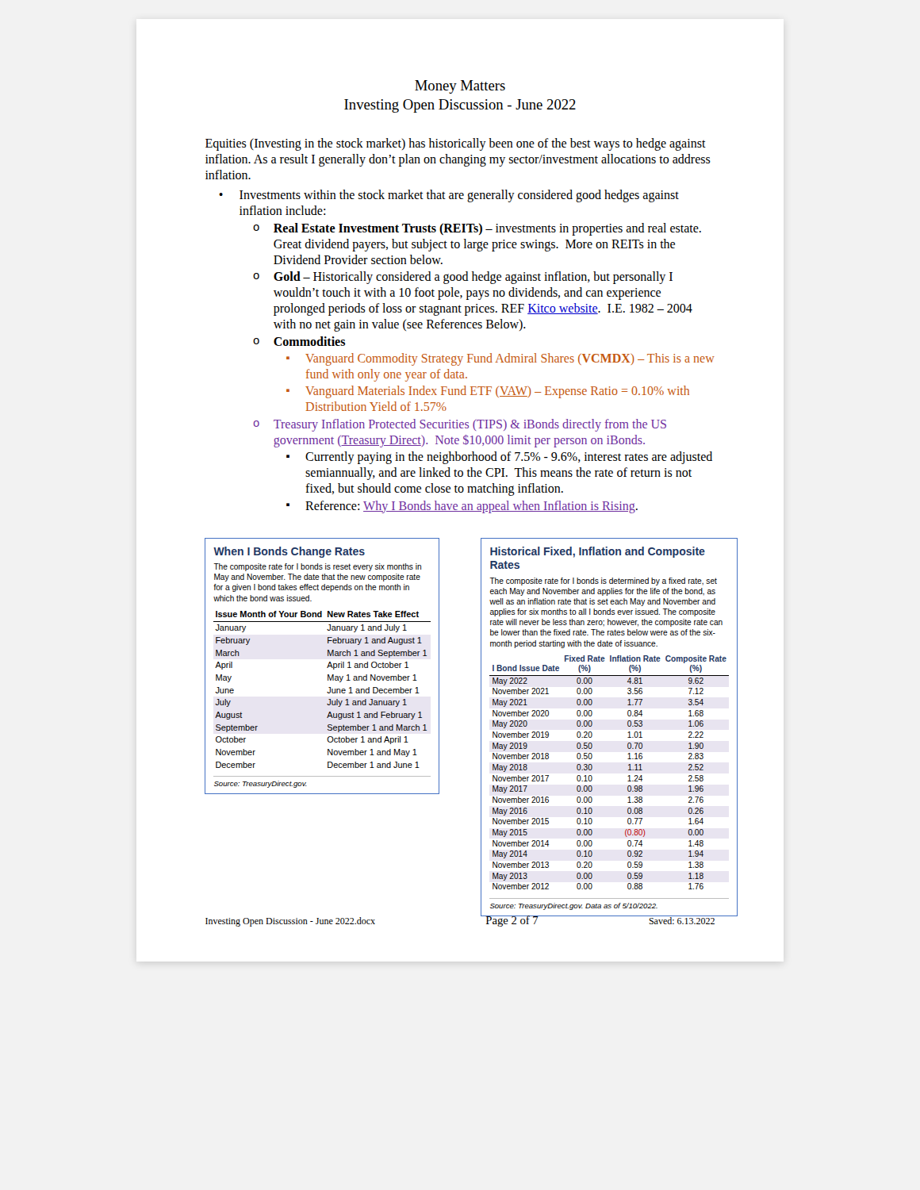Money Matters Investing Open Discussion - June 2022
Equities (Investing in the stock market) has historically been one of the best ways to hedge against inflation. As a result I generally don’t plan on changing my sector/investment allocations to address inflation.
Investments within the stock market that are generally considered good hedges against inflation include:
Real Estate Investment Trusts (REITs) – investments in properties and real estate. Great dividend payers, but subject to large price swings. More on REITs in the Dividend Provider section below.
Gold – Historically considered a good hedge against inflation, but personally I wouldn’t touch it with a 10 foot pole, pays no dividends, and can experience prolonged periods of loss or stagnant prices. REF Kitco website. I.E. 1982 – 2004 with no net gain in value (see References Below).
Commodities
Vanguard Commodity Strategy Fund Admiral Shares (VCMDX) – This is a new fund with only one year of data.
Vanguard Materials Index Fund ETF (VAW) – Expense Ratio = 0.10% with Distribution Yield of 1.57%
Treasury Inflation Protected Securities (TIPS) & iBonds directly from the US government (Treasury Direct). Note $10,000 limit per person on iBonds.
Currently paying in the neighborhood of 7.5% - 9.6%, interest rates are adjusted semiannually, and are linked to the CPI. This means the rate of return is not fixed, but should come close to matching inflation.
Reference: Why I Bonds have an appeal when Inflation is Rising.
When I Bonds Change Rates
The composite rate for I bonds is reset every six months in May and November. The date that the new composite rate for a given I bond takes effect depends on the month in which the bond was issued.
| Issue Month of Your Bond | New Rates Take Effect |
| --- | --- |
| January | January 1 and July 1 |
| February | February 1 and August 1 |
| March | March 1 and September 1 |
| April | April 1 and October 1 |
| May | May 1 and November 1 |
| June | June 1 and December 1 |
| July | July 1 and January 1 |
| August | August 1 and February 1 |
| September | September 1 and March 1 |
| October | October 1 and April 1 |
| November | November 1 and May 1 |
| December | December 1 and June 1 |
Source: TreasuryDirect.gov.
Historical Fixed, Inflation and Composite Rates
The composite rate for I bonds is determined by a fixed rate, set each May and November and applies for the life of the bond, as well as an inflation rate that is set each May and November and applies for six months to all I bonds ever issued. The composite rate will never be less than zero; however, the composite rate can be lower than the fixed rate. The rates below were as of the six-month period starting with the date of issuance.
| I Bond Issue Date | Fixed Rate (%) | Inflation Rate (%) | Composite Rate (%) |
| --- | --- | --- | --- |
| May 2022 | 0.00 | 4.81 | 9.62 |
| November 2021 | 0.00 | 3.56 | 7.12 |
| May 2021 | 0.00 | 1.77 | 3.54 |
| November 2020 | 0.00 | 0.84 | 1.68 |
| May 2020 | 0.00 | 0.53 | 1.06 |
| November 2019 | 0.20 | 1.01 | 2.22 |
| May 2019 | 0.50 | 0.70 | 1.90 |
| November 2018 | 0.50 | 1.16 | 2.83 |
| May 2018 | 0.30 | 1.11 | 2.52 |
| November 2017 | 0.10 | 1.24 | 2.58 |
| May 2017 | 0.00 | 0.98 | 1.96 |
| November 2016 | 0.00 | 1.38 | 2.76 |
| May 2016 | 0.10 | 0.08 | 0.26 |
| November 2015 | 0.10 | 0.77 | 1.64 |
| May 2015 | 0.00 | (0.80) | 0.00 |
| November 2014 | 0.00 | 0.74 | 1.48 |
| May 2014 | 0.10 | 0.92 | 1.94 |
| November 2013 | 0.20 | 0.59 | 1.38 |
| May 2013 | 0.00 | 0.59 | 1.18 |
| November 2012 | 0.00 | 0.88 | 1.76 |
Source: TreasuryDirect.gov. Data as of 5/10/2022.
Investing Open Discussion - June 2022.docx
Page 2 of 7
Saved: 6.13.2022